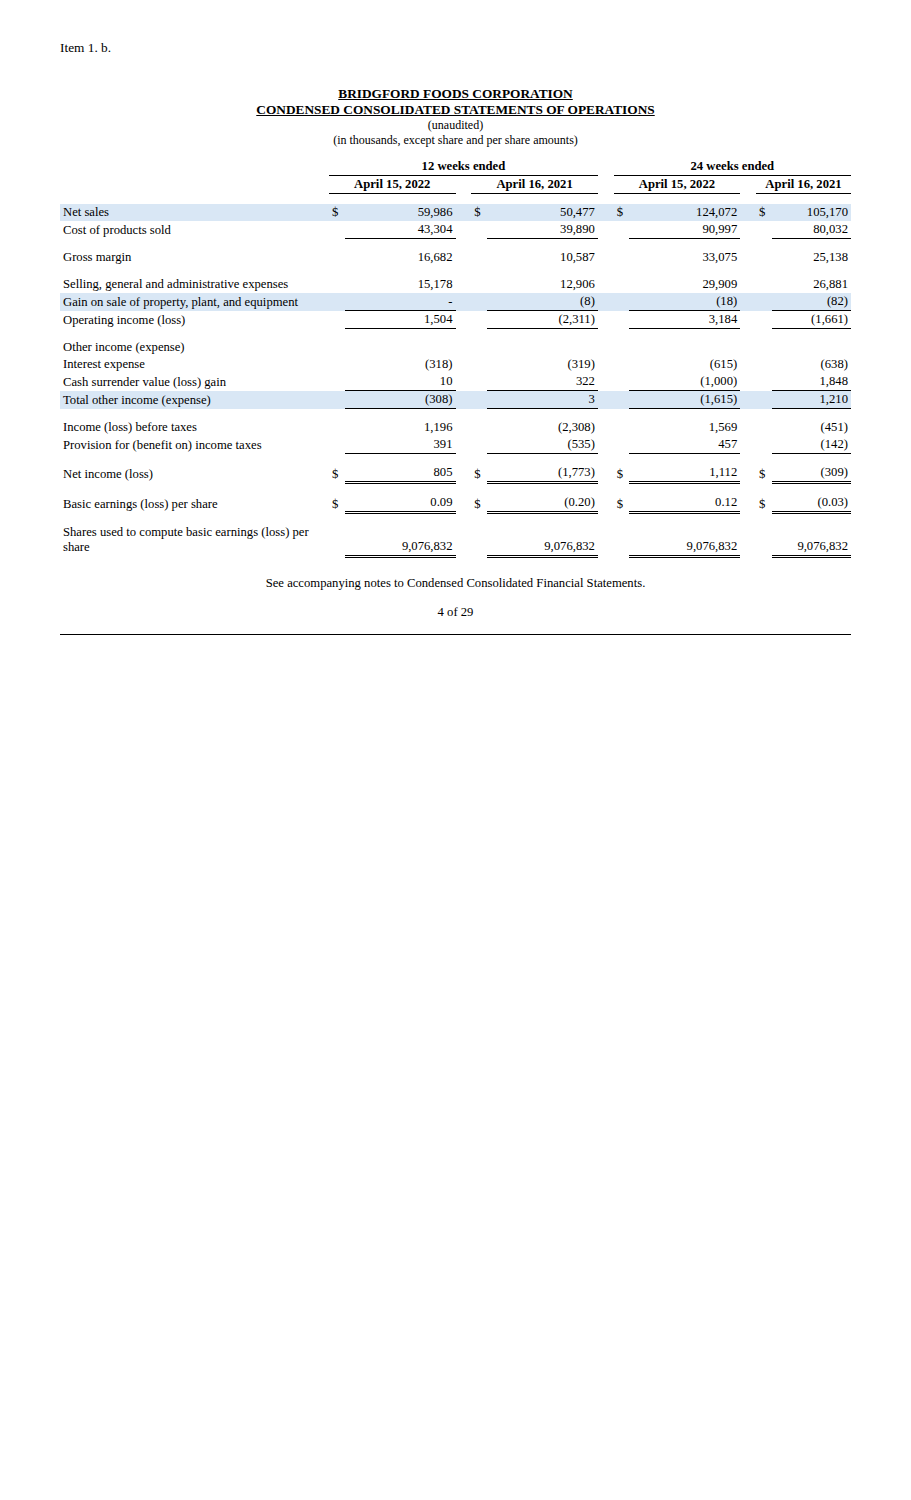Item 1. b.
BRIDGFORD FOODS CORPORATION
CONDENSED CONSOLIDATED STATEMENTS OF OPERATIONS
(unaudited)
(in thousands, except share and per share amounts)
| | 12 weeks ended | | 24 weeks ended |
| | April 15, 2022 | | April 16, 2021 | | April 15, 2022 | | April 16, 2021 |
| Net sales | $ | 59,986 | | $ | 50,477 | | $ | 124,072 | | $ | 105,170 |
| Cost of products sold | | 43,304 | | | 39,890 | | | 90,997 | | | 80,032 |
| Gross margin | | 16,682 | | | 10,587 | | | 33,075 | | | 25,138 |
| Selling, general and administrative expenses | | 15,178 | | | 12,906 | | | 29,909 | | | 26,881 |
| Gain on sale of property, plant, and equipment | | - | | | (8) | | | (18) | | | (82) |
| Operating income (loss) | | 1,504 | | | (2,311) | | | 3,184 | | | (1,661) |
| Other income (expense) | |
| Interest expense | | (318) | | | (319) | | | (615) | | | (638) |
| Cash surrender value (loss) gain | | 10 | | | 322 | | | (1,000) | | | 1,848 |
| Total other income (expense) | | (308) | | | 3 | | | (1,615) | | | 1,210 |
| Income (loss) before taxes | | 1,196 | | | (2,308) | | | 1,569 | | | (451) |
| Provision for (benefit on) income taxes | | 391 | | | (535) | | | 457 | | | (142) |
| Net income (loss) | $ | 805 | | $ | (1,773) | | $ | 1,112 | | $ | (309) |
| Basic earnings (loss) per share | $ | 0.09 | | $ | (0.20) | | $ | 0.12 | | $ | (0.03) |
| Shares used to compute basic earnings (loss) per share | | 9,076,832 | | | 9,076,832 | | | 9,076,832 | | | 9,076,832 |
See accompanying notes to Condensed Consolidated Financial Statements.
4 of 29